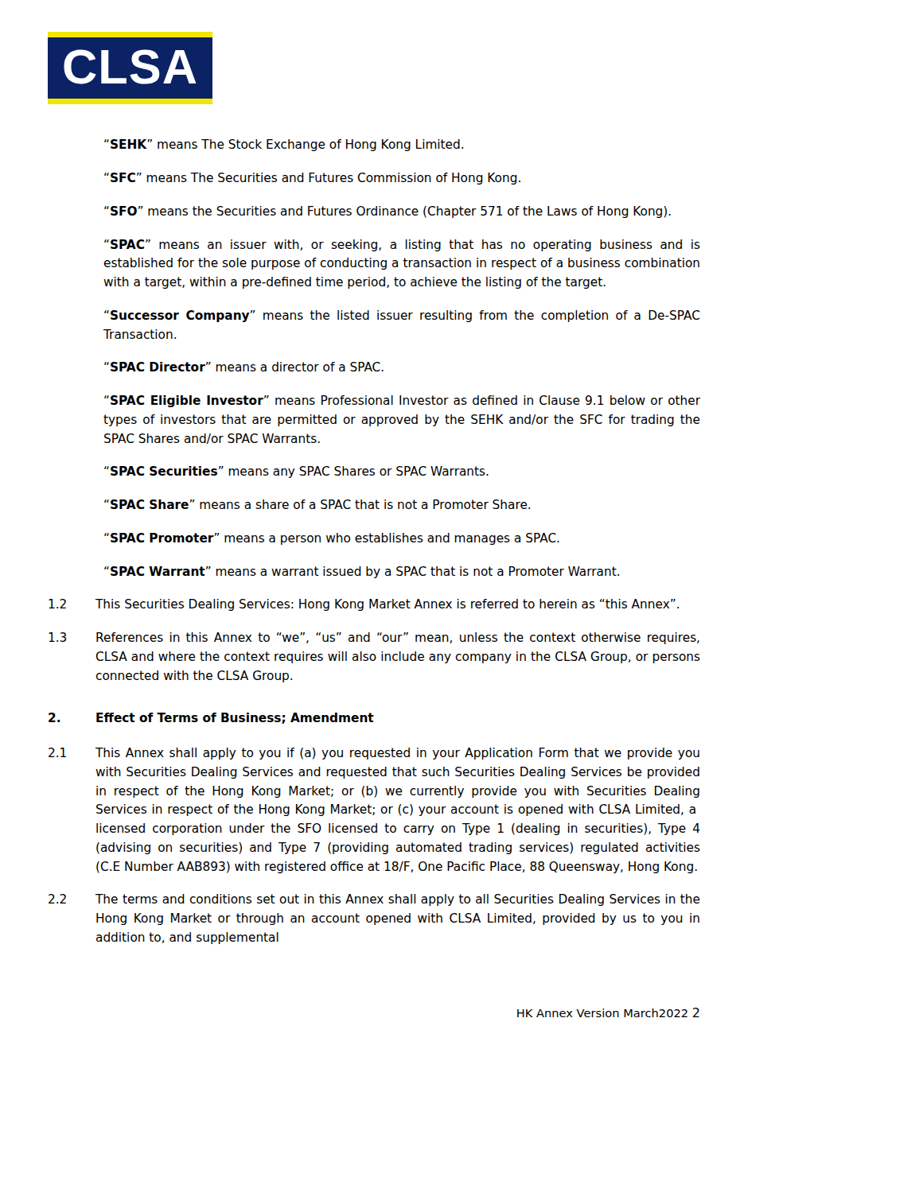CLSA
“SEHK” means The Stock Exchange of Hong Kong Limited.
“SFC” means The Securities and Futures Commission of Hong Kong.
“SFO” means the Securities and Futures Ordinance (Chapter 571 of the Laws of Hong Kong).
“SPAC” means an issuer with, or seeking, a listing that has no operating business and is established for the sole purpose of conducting a transaction in respect of a business combination with a target, within a pre-defined time period, to achieve the listing of the target.
“Successor Company” means the listed issuer resulting from the completion of a De-SPAC Transaction.
“SPAC Director” means a director of a SPAC.
“SPAC Eligible Investor” means Professional Investor as defined in Clause 9.1 below or other types of investors that are permitted or approved by the SEHK and/or the SFC for trading the SPAC Shares and/or SPAC Warrants.
“SPAC Securities” means any SPAC Shares or SPAC Warrants.
“SPAC Share” means a share of a SPAC that is not a Promoter Share.
“SPAC Promoter” means a person who establishes and manages a SPAC.
“SPAC Warrant” means a warrant issued by a SPAC that is not a Promoter Warrant.
1.2
This Securities Dealing Services: Hong Kong Market Annex is referred to herein as “this Annex”.
1.3
References in this Annex to “we”, “us” and “our” mean, unless the context otherwise requires, CLSA and where the context requires will also include any company in the CLSA Group, or persons connected with the CLSA Group.
2. Effect of Terms of Business; Amendment
2.1
This Annex shall apply to you if (a) you requested in your Application Form that we provide you with Securities Dealing Services and requested that such Securities Dealing Services be provided in respect of the Hong Kong Market; or (b) we currently provide you with Securities Dealing Services in respect of the Hong Kong Market; or (c) your account is opened with CLSA Limited, a licensed corporation under the SFO licensed to carry on Type 1 (dealing in securities), Type 4 (advising on securities) and Type 7 (providing automated trading services) regulated activities (C.E Number AAB893) with registered office at 18/F, One Pacific Place, 88 Queensway, Hong Kong.
2.2
The terms and conditions set out in this Annex shall apply to all Securities Dealing Services in the Hong Kong Market or through an account opened with CLSA Limited, provided by us to you in addition to, and supplemental
HK Annex Version March2022 2